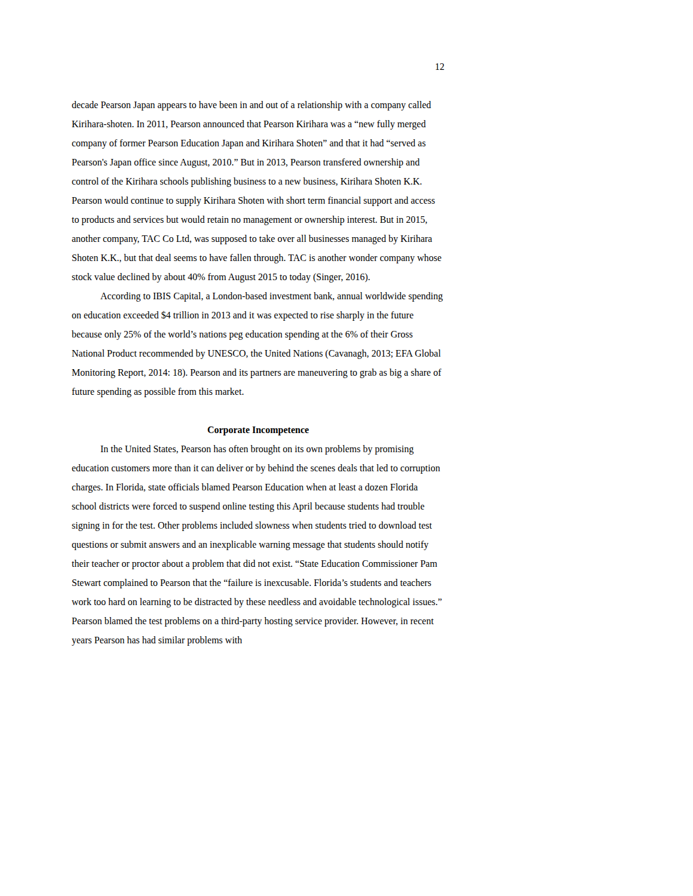12
decade Pearson Japan appears to have been in and out of a relationship with a company called Kirihara-shoten. In 2011, Pearson announced that Pearson Kirihara was a “new fully merged company of former Pearson Education Japan and Kirihara Shoten” and that it had “served as Pearson's Japan office since August, 2010.” But in 2013, Pearson transfered ownership and control of the Kirihara schools publishing business to a new business, Kirihara Shoten K.K. Pearson would continue to supply Kirihara Shoten with short term financial support and access to products and services but would retain no management or ownership interest. But in 2015, another company, TAC Co Ltd, was supposed to take over all businesses managed by Kirihara Shoten K.K., but that deal seems to have fallen through. TAC is another wonder company whose stock value declined by about 40% from August 2015 to today (Singer, 2016).
According to IBIS Capital, a London-based investment bank, annual worldwide spending on education exceeded $4 trillion in 2013 and it was expected to rise sharply in the future because only 25% of the world’s nations peg education spending at the 6% of their Gross National Product recommended by UNESCO, the United Nations (Cavanagh, 2013; EFA Global Monitoring Report, 2014: 18). Pearson and its partners are maneuvering to grab as big a share of future spending as possible from this market.
Corporate Incompetence
In the United States, Pearson has often brought on its own problems by promising education customers more than it can deliver or by behind the scenes deals that led to corruption charges. In Florida, state officials blamed Pearson Education when at least a dozen Florida school districts were forced to suspend online testing this April because students had trouble signing in for the test. Other problems included slowness when students tried to download test questions or submit answers and an inexplicable warning message that students should notify their teacher or proctor about a problem that did not exist. “State Education Commissioner Pam Stewart complained to Pearson that the “failure is inexcusable. Florida’s students and teachers work too hard on learning to be distracted by these needless and avoidable technological issues.” Pearson blamed the test problems on a third-party hosting service provider. However, in recent years Pearson has had similar problems with